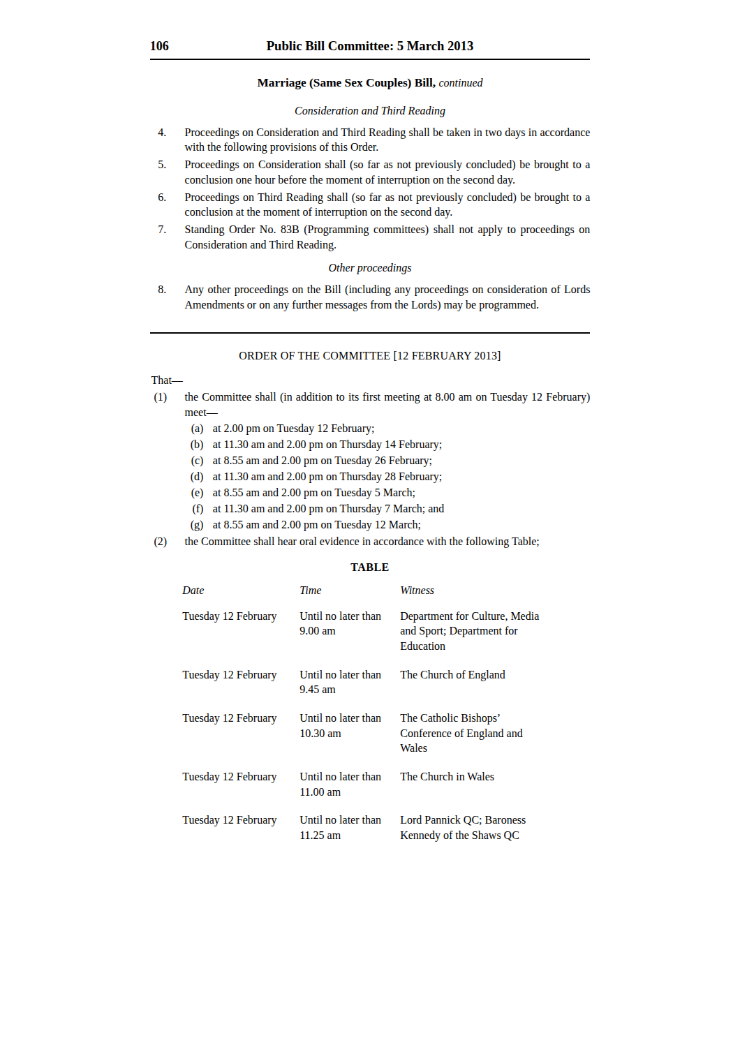106
Public Bill Committee: 5 March 2013
Marriage (Same Sex Couples) Bill, continued
Consideration and Third Reading
4. Proceedings on Consideration and Third Reading shall be taken in two days in accordance with the following provisions of this Order.
5. Proceedings on Consideration shall (so far as not previously concluded) be brought to a conclusion one hour before the moment of interruption on the second day.
6. Proceedings on Third Reading shall (so far as not previously concluded) be brought to a conclusion at the moment of interruption on the second day.
7. Standing Order No. 83B (Programming committees) shall not apply to proceedings on Consideration and Third Reading.
Other proceedings
8. Any other proceedings on the Bill (including any proceedings on consideration of Lords Amendments or on any further messages from the Lords) may be programmed.
ORDER OF THE COMMITTEE [12 FEBRUARY 2013]
That—
(1) the Committee shall (in addition to its first meeting at 8.00 am on Tuesday 12 February) meet—
(a) at 2.00 pm on Tuesday 12 February;
(b) at 11.30 am and 2.00 pm on Thursday 14 February;
(c) at 8.55 am and 2.00 pm on Tuesday 26 February;
(d) at 11.30 am and 2.00 pm on Thursday 28 February;
(e) at 8.55 am and 2.00 pm on Tuesday 5 March;
(f) at 11.30 am and 2.00 pm on Thursday 7 March; and
(g) at 8.55 am and 2.00 pm on Tuesday 12 March;
(2) the Committee shall hear oral evidence in accordance with the following Table;
TABLE
| Date | Time | Witness |
| --- | --- | --- |
| Tuesday 12 February | Until no later than 9.00 am | Department for Culture, Media and Sport; Department for Education |
| Tuesday 12 February | Until no later than 9.45 am | The Church of England |
| Tuesday 12 February | Until no later than 10.30 am | The Catholic Bishops’ Conference of England and Wales |
| Tuesday 12 February | Until no later than 11.00 am | The Church in Wales |
| Tuesday 12 February | Until no later than 11.25 am | Lord Pannick QC; Baroness Kennedy of the Shaws QC |